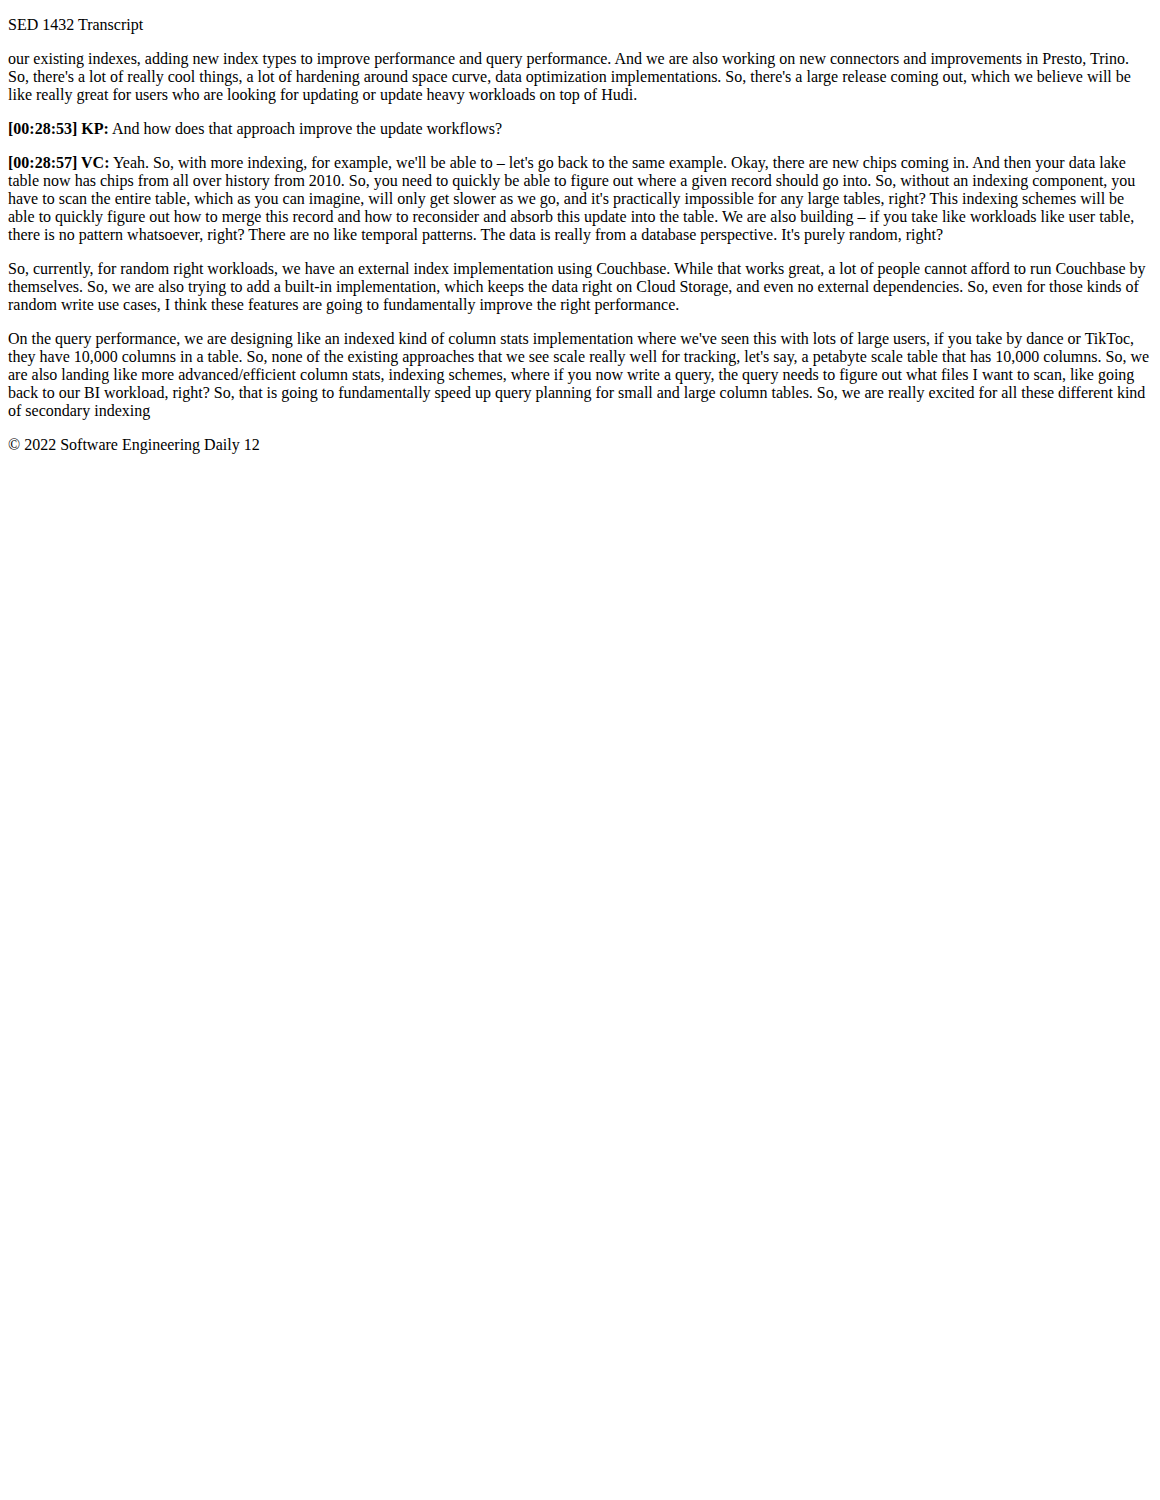SED 1432 Transcript
our existing indexes, adding new index types to improve performance and query performance. And we are also working on new connectors and improvements in Presto, Trino. So, there's a lot of really cool things, a lot of hardening around space curve, data optimization implementations. So, there's a large release coming out, which we believe will be like really great for users who are looking for updating or update heavy workloads on top of Hudi.
[00:28:53] KP: And how does that approach improve the update workflows?
[00:28:57] VC: Yeah. So, with more indexing, for example, we'll be able to – let's go back to the same example. Okay, there are new chips coming in. And then your data lake table now has chips from all over history from 2010. So, you need to quickly be able to figure out where a given record should go into. So, without an indexing component, you have to scan the entire table, which as you can imagine, will only get slower as we go, and it's practically impossible for any large tables, right? This indexing schemes will be able to quickly figure out how to merge this record and how to reconsider and absorb this update into the table. We are also building – if you take like workloads like user table, there is no pattern whatsoever, right? There are no like temporal patterns. The data is really from a database perspective. It's purely random, right?
So, currently, for random right workloads, we have an external index implementation using Couchbase. While that works great, a lot of people cannot afford to run Couchbase by themselves. So, we are also trying to add a built-in implementation, which keeps the data right on Cloud Storage, and even no external dependencies. So, even for those kinds of random write use cases, I think these features are going to fundamentally improve the right performance.
On the query performance, we are designing like an indexed kind of column stats implementation where we've seen this with lots of large users, if you take by dance or TikToc, they have 10,000 columns in a table. So, none of the existing approaches that we see scale really well for tracking, let's say, a petabyte scale table that has 10,000 columns. So, we are also landing like more advanced/efficient column stats, indexing schemes, where if you now write a query, the query needs to figure out what files I want to scan, like going back to our BI workload, right? So, that is going to fundamentally speed up query planning for small and large column tables. So, we are really excited for all these different kind of secondary indexing
© 2022 Software Engineering Daily 12